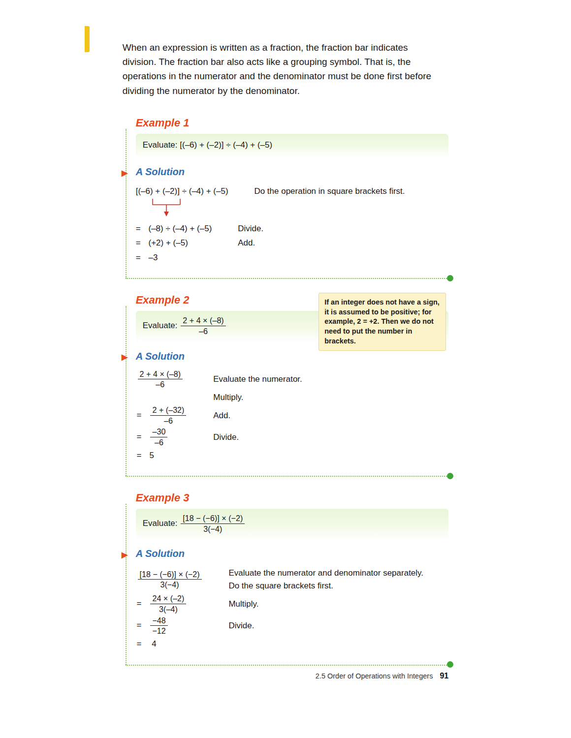When an expression is written as a fraction, the fraction bar indicates division. The fraction bar also acts like a grouping symbol. That is, the operations in the numerator and the denominator must be done first before dividing the numerator by the denominator.
Example 1
Evaluate: [(–6) + (–2)] ÷ (–4) + (–5)
▶A Solution
[(–6) + (–2)] ÷ (–4) + (–5)
Do the operation in square brackets first.
= (–8) ÷ (–4) + (–5)
Divide.
= (+2) + (–5)
Add.
= –3
Example 2
Evaluate: 2 + 4 × (–8) –6
▶A Solution
If an integer does not have a sign, it is assumed to be positive; for example, 2 = +2. Then we do not need to put the number in brackets.
2 + 4 × (–8) –6
Evaluate the numerator.
Multiply.
= 2 + (–32) –6
Add.
= –30 –6
Divide.
= 5
Example 3
Evaluate: [18 − (−6)] × (−2) 3(−4)
▶A Solution
[18 − (−6)] × (−2) 3(−4)
Evaluate the numerator and denominator separately.
Do the square brackets first.
= 24 × (–2) 3(–4)
Multiply.
= −48 −12
Divide.
= 4
2.5 Order of Operations with Integers 91